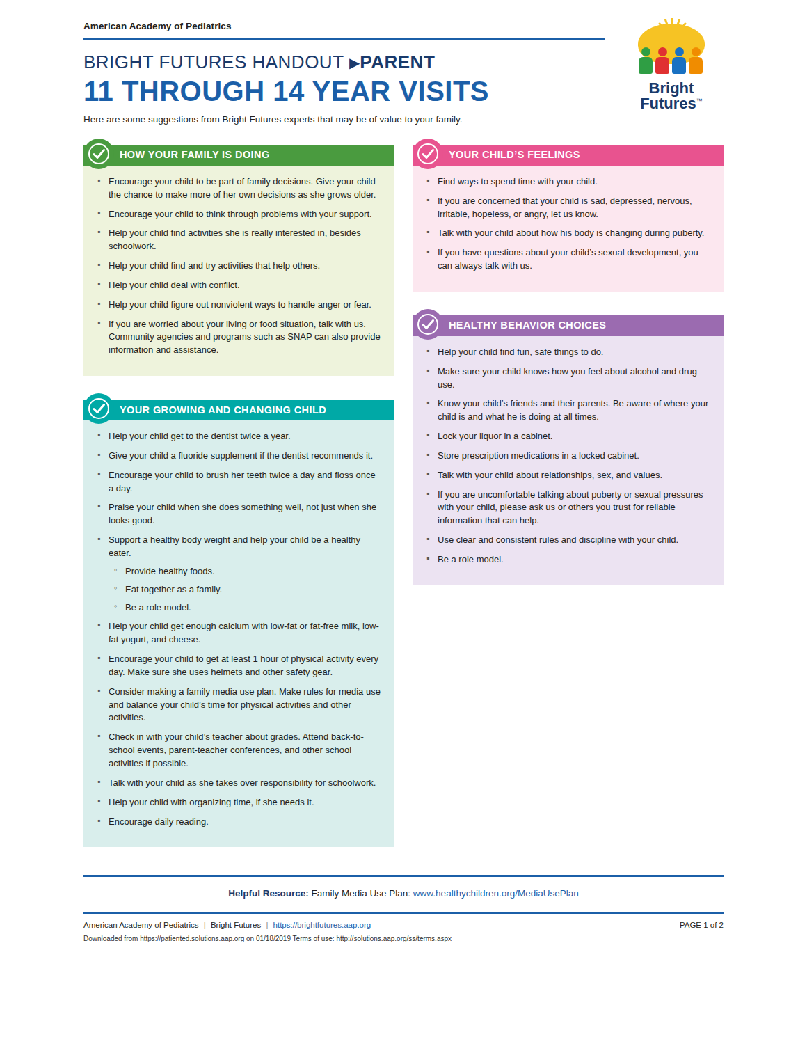BrightFutures™
American Academy of Pediatrics
Bright Futures Handout ▶PARENT
11 THROUGH 14 YEAR VISITS
Here are some suggestions from Bright Futures experts that may be of value to your family.
HOW YOUR FAMILY IS DOING
Encourage your child to be part of family decisions. Give your child the chance to make more of her own decisions as she grows older.
Encourage your child to think through problems with your support.
Help your child find activities she is really interested in, besides schoolwork.
Help your child find and try activities that help others.
Help your child deal with conflict.
Help your child figure out nonviolent ways to handle anger or fear.
If you are worried about your living or food situation, talk with us. Community agencies and programs such as SNAP can also provide information and assistance.
YOUR GROWING AND CHANGING CHILD
Help your child get to the dentist twice a year.
Give your child a fluoride supplement if the dentist recommends it.
Encourage your child to brush her teeth twice a day and floss once a day.
Praise your child when she does something well, not just when she looks good.
Support a healthy body weight and help your child be a healthy eater.
Provide healthy foods.
Eat together as a family.
Be a role model.
Help your child get enough calcium with low-fat or fat-free milk, low-fat yogurt, and cheese.
Encourage your child to get at least 1 hour of physical activity every day. Make sure she uses helmets and other safety gear.
Consider making a family media use plan. Make rules for media use and balance your child’s time for physical activities and other activities.
Check in with your child’s teacher about grades. Attend back-to-school events, parent-teacher conferences, and other school activities if possible.
Talk with your child as she takes over responsibility for schoolwork.
Help your child with organizing time, if she needs it.
Encourage daily reading.
YOUR CHILD’S FEELINGS
Find ways to spend time with your child.
If you are concerned that your child is sad, depressed, nervous, irritable, hopeless, or angry, let us know.
Talk with your child about how his body is changing during puberty.
If you have questions about your child’s sexual development, you can always talk with us.
HEALTHY BEHAVIOR CHOICES
Help your child find fun, safe things to do.
Make sure your child knows how you feel about alcohol and drug use.
Know your child’s friends and their parents. Be aware of where your child is and what he is doing at all times.
Lock your liquor in a cabinet.
Store prescription medications in a locked cabinet.
Talk with your child about relationships, sex, and values.
If you are uncomfortable talking about puberty or sexual pressures with your child, please ask us or others you trust for reliable information that can help.
Use clear and consistent rules and discipline with your child.
Be a role model.
Helpful Resource: Family Media Use Plan: www.healthychildren.org/MediaUsePlan
American Academy of Pediatrics | Bright Futures | https://brightfutures.aap.org
Downloaded from https://patiented.solutions.aap.org on 01/18/2019 Terms of use: http://solutions.aap.org/ss/terms.aspx
PAGE 1 of 2